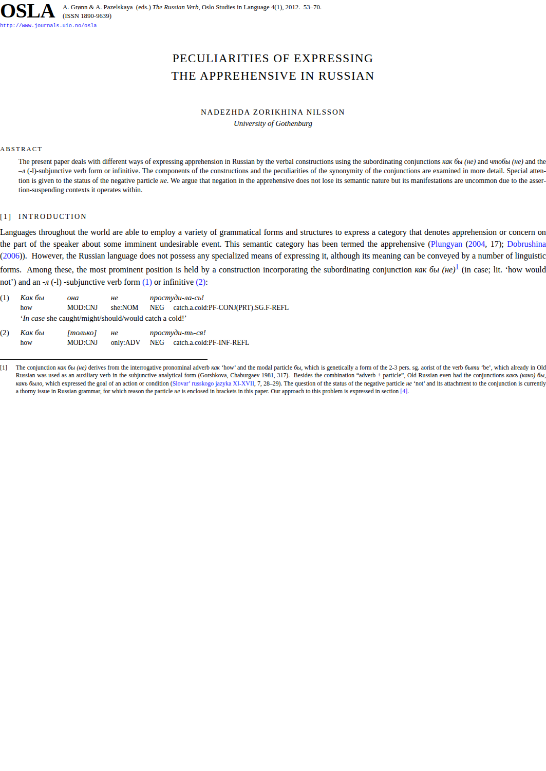OS LA
http://www.journals.uio.no/osla
A. Grønn & A. Pazelskaya (eds.) The Russian Verb, Oslo Studies in Language 4(1), 2012. 53–70.
(ISSN 1890-9639)
Peculiarities of Expressing the Apprehensive in Russian
Nadezhda Zorikhina Nilsson
University of Gothenburg
Abstract
The present paper deals with different ways of expressing apprehension in Russian by the verbal constructions using the subordinating conjunctions как бы (не) and чтобы (не) and the –л (-l)-subjunctive verb form or infinitive. The components of the constructions and the peculiarities of the synonymity of the conjunctions are examined in more detail. Special attention is given to the status of the negative particle не. We argue that negation in the apprehensive does not lose its semantic nature but its manifestations are uncommon due to the assertion-suspending contexts it operates within.
[1] Introduction
Languages throughout the world are able to employ a variety of grammatical forms and structures to express a category that denotes apprehension or concern on the part of the speaker about some imminent undesirable event. This semantic category has been termed the apprehensive (Plungyan (2004, 17); Dobrushina (2006)). However, the Russian language does not possess any specialized means of expressing it, although its meaning can be conveyed by a number of linguistic forms. Among these, the most prominent position is held by a construction incorporating the subordinating conjunction как бы (не)1 (in case; lit. ‘how would not’) and an -л (-l) -subjunctive verb form (1) or infinitive (2):
(1)
Как бы
она
не
простуди-ла-сь!
how
MOD:CNJ
she:NOM
NEG
catch.a.cold:PF-CONJ(PRT).SG.F-REFL
‘In case she caught/might/should/would catch a cold!’
(2)
Как бы
[только]
не
простуди-ть-ся!
how
MOD:CNJ
only:ADV
NEG
catch.a.cold:PF-INF-REFL
[1]
The conjunction как бы (не) derives from the interrogative pronominal adverb как ‘how’ and the modal particle бы, which is genetically a form of the 2-3 pers. sg. aorist of the verb быти ‘be’, which already in Old Russian was used as an auxiliary verb in the subjunctive analytical form (Gorshkova, Chaburgaev 1981, 317). Besides the combination “adverb + particle”, Old Russian even had the conjunctions какъ (како) бы, какъ было, which expressed the goal of an action or condition (Slovar’ russkogo jazyka XI-XVII, 7, 28–29). The question of the status of the negative particle не ‘not’ and its attachment to the conjunction is currently a thorny issue in Russian grammar, for which reason the particle не is enclosed in brackets in this paper. Our approach to this problem is expressed in section [4].